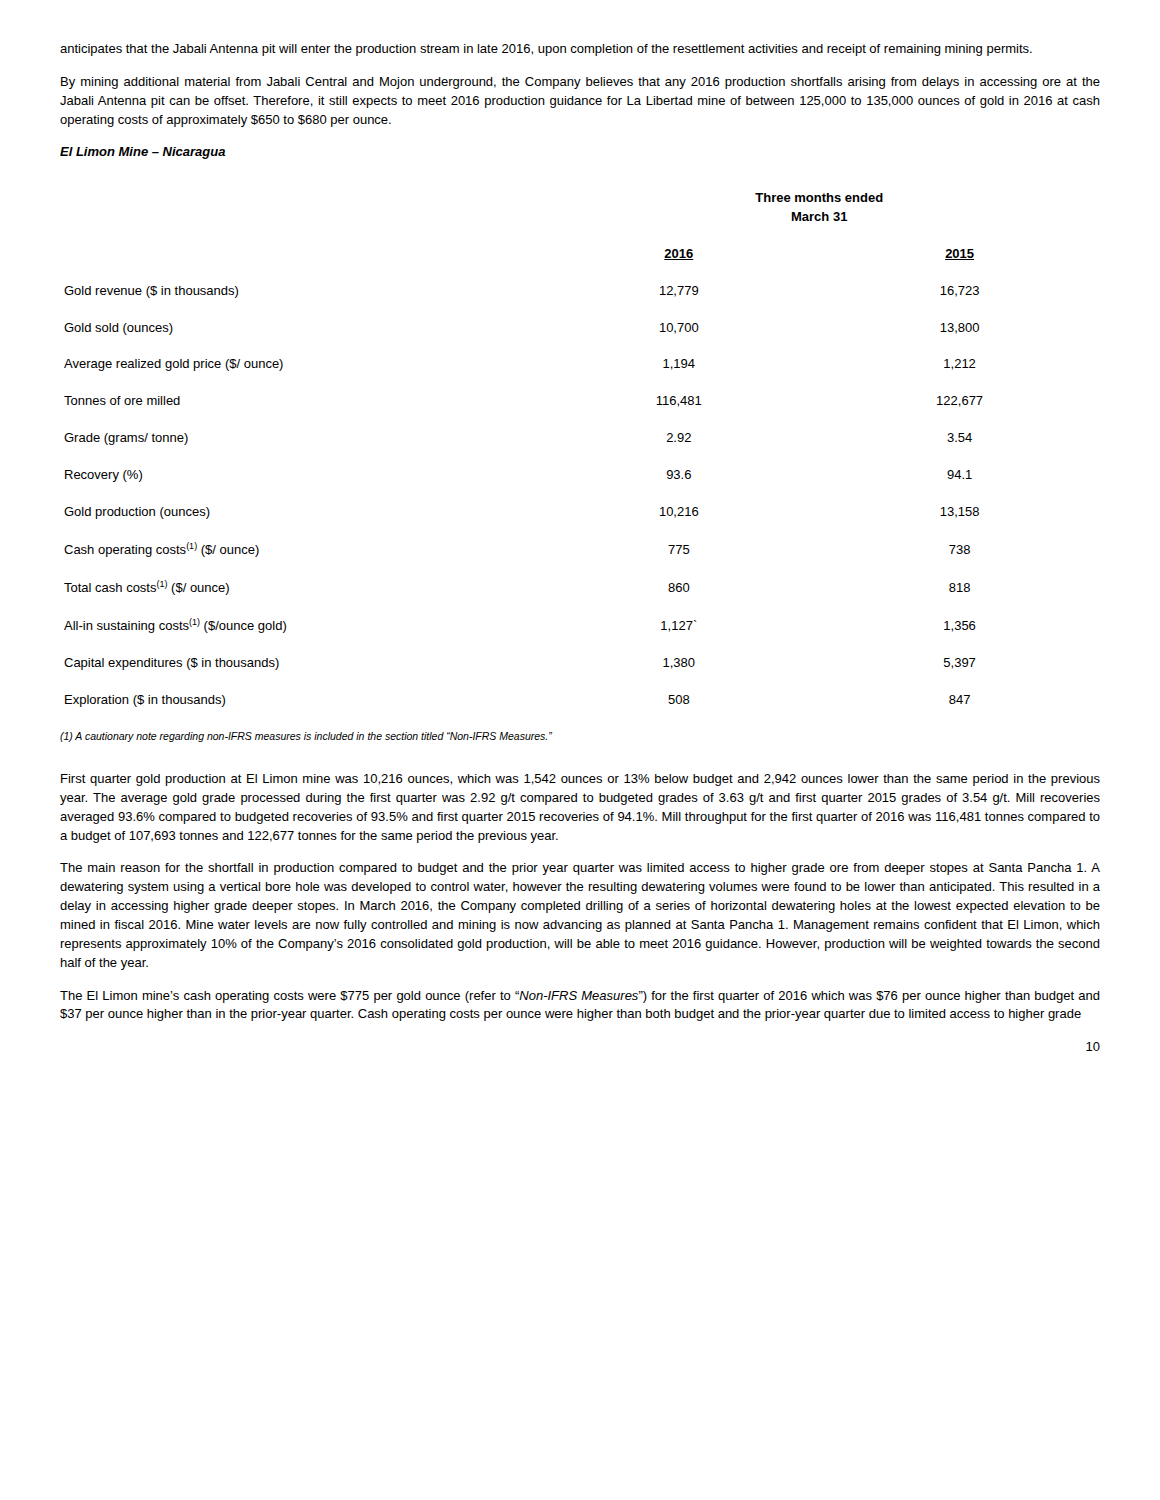anticipates that the Jabali Antenna pit will enter the production stream in late 2016, upon completion of the resettlement activities and receipt of remaining mining permits.
By mining additional material from Jabali Central and Mojon underground, the Company believes that any 2016 production shortfalls arising from delays in accessing ore at the Jabali Antenna pit can be offset. Therefore, it still expects to meet 2016 production guidance for La Libertad mine of between 125,000 to 135,000 ounces of gold in 2016 at cash operating costs of approximately $650 to $680 per ounce.
El Limon Mine – Nicaragua
| | Three months ended March 31 |
| | 2016 | 2015 |
| Gold revenue ($ in thousands) | 12,779 | 16,723 |
| Gold sold (ounces) | 10,700 | 13,800 |
| Average realized gold price ($/ ounce) | 1,194 | 1,212 |
| Tonnes of ore milled | 116,481 | 122,677 |
| Grade (grams/ tonne) | 2.92 | 3.54 |
| Recovery (%) | 93.6 | 94.1 |
| Gold production (ounces) | 10,216 | 13,158 |
| Cash operating costs (1) ($/ ounce) | 775 | 738 |
| Total cash costs (1) ($/ ounce) | 860 | 818 |
| All-in sustaining costs (1) ($/ounce gold) | 1,127` | 1,356 |
| Capital expenditures ($ in thousands) | 1,380 | 5,397 |
| Exploration ($ in thousands) | 508 | 847 |
(1) A cautionary note regarding non-IFRS measures is included in the section titled “Non-IFRS Measures.”
First quarter gold production at El Limon mine was 10,216 ounces, which was 1,542 ounces or 13% below budget and 2,942 ounces lower than the same period in the previous year. The average gold grade processed during the first quarter was 2.92 g/t compared to budgeted grades of 3.63 g/t and first quarter 2015 grades of 3.54 g/t. Mill recoveries averaged 93.6% compared to budgeted recoveries of 93.5% and first quarter 2015 recoveries of 94.1%. Mill throughput for the first quarter of 2016 was 116,481 tonnes compared to a budget of 107,693 tonnes and 122,677 tonnes for the same period the previous year.
The main reason for the shortfall in production compared to budget and the prior year quarter was limited access to higher grade ore from deeper stopes at Santa Pancha 1. A dewatering system using a vertical bore hole was developed to control water, however the resulting dewatering volumes were found to be lower than anticipated. This resulted in a delay in accessing higher grade deeper stopes. In March 2016, the Company completed drilling of a series of horizontal dewatering holes at the lowest expected elevation to be mined in fiscal 2016. Mine water levels are now fully controlled and mining is now advancing as planned at Santa Pancha 1. Management remains confident that El Limon, which represents approximately 10% of the Company’s 2016 consolidated gold production, will be able to meet 2016 guidance. However, production will be weighted towards the second half of the year.
The El Limon mine’s cash operating costs were $775 per gold ounce (refer to “Non-IFRS Measures”) for the first quarter of 2016 which was $76 per ounce higher than budget and $37 per ounce higher than in the prior-year quarter. Cash operating costs per ounce were higher than both budget and the prior-year quarter due to limited access to higher grade
10